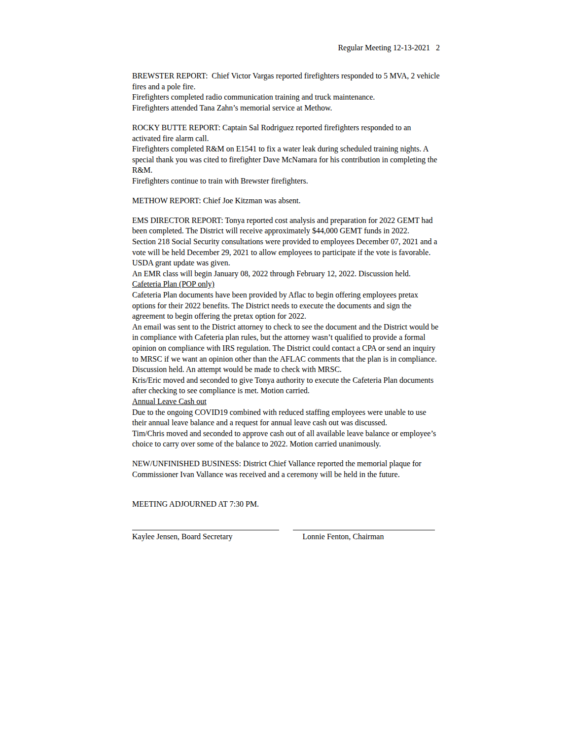Regular Meeting 12-13-2021 2
BREWSTER REPORT: Chief Victor Vargas reported firefighters responded to 5 MVA, 2 vehicle fires and a pole fire.
Firefighters completed radio communication training and truck maintenance.
Firefighters attended Tana Zahn’s memorial service at Methow.
ROCKY BUTTE REPORT: Captain Sal Rodriguez reported firefighters responded to an activated fire alarm call.
Firefighters completed R&M on E1541 to fix a water leak during scheduled training nights. A special thank you was cited to firefighter Dave McNamara for his contribution in completing the R&M.
Firefighters continue to train with Brewster firefighters.
METHOW REPORT: Chief Joe Kitzman was absent.
EMS DIRECTOR REPORT: Tonya reported cost analysis and preparation for 2022 GEMT had been completed. The District will receive approximately $44,000 GEMT funds in 2022.
Section 218 Social Security consultations were provided to employees December 07, 2021 and a vote will be held December 29, 2021 to allow employees to participate if the vote is favorable.
USDA grant update was given.
An EMR class will begin January 08, 2022 through February 12, 2022. Discussion held.
Cafeteria Plan (POP only)
Cafeteria Plan documents have been provided by Aflac to begin offering employees pretax options for their 2022 benefits. The District needs to execute the documents and sign the agreement to begin offering the pretax option for 2022.
An email was sent to the District attorney to check to see the document and the District would be in compliance with Cafeteria plan rules, but the attorney wasn’t qualified to provide a formal opinion on compliance with IRS regulation. The District could contact a CPA or send an inquiry to MRSC if we want an opinion other than the AFLAC comments that the plan is in compliance. Discussion held. An attempt would be made to check with MRSC.
Kris/Eric moved and seconded to give Tonya authority to execute the Cafeteria Plan documents after checking to see compliance is met. Motion carried.
Annual Leave Cash out
Due to the ongoing COVID19 combined with reduced staffing employees were unable to use their annual leave balance and a request for annual leave cash out was discussed.
Tim/Chris moved and seconded to approve cash out of all available leave balance or employee’s choice to carry over some of the balance to 2022. Motion carried unanimously.
NEW/UNFINISHED BUSINESS: District Chief Vallance reported the memorial plaque for Commissioner Ivan Vallance was received and a ceremony will be held in the future.
MEETING ADJOURNED AT 7:30 PM.
| Kaylee Jensen, Board Secretary | Lonnie Fenton, Chairman |